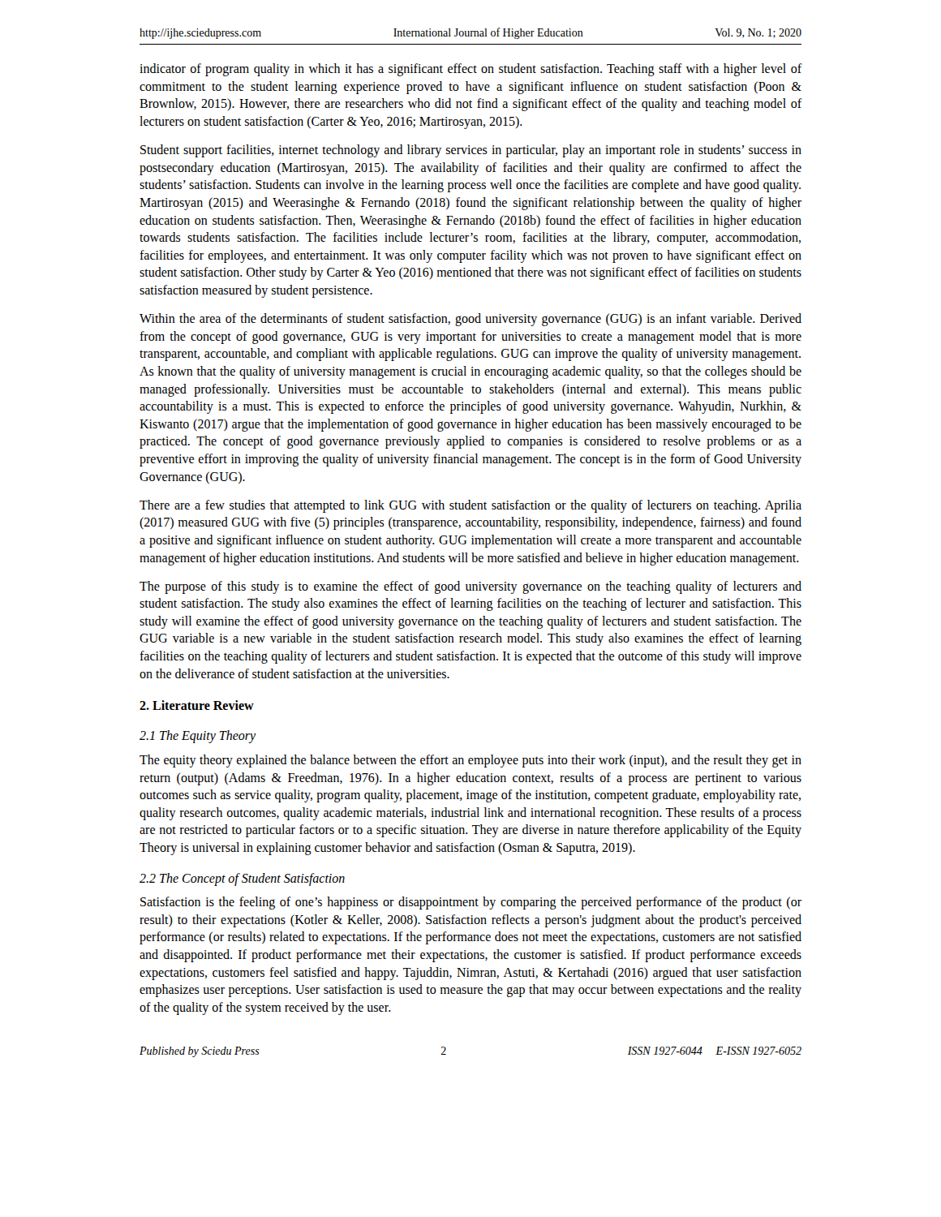http://ijhe.sciedupress.com
International Journal of Higher Education
Vol. 9, No. 1; 2020
indicator of program quality in which it has a significant effect on student satisfaction. Teaching staff with a higher level of commitment to the student learning experience proved to have a significant influence on student satisfaction (Poon & Brownlow, 2015). However, there are researchers who did not find a significant effect of the quality and teaching model of lecturers on student satisfaction (Carter & Yeo, 2016; Martirosyan, 2015).
Student support facilities, internet technology and library services in particular, play an important role in students’ success in postsecondary education (Martirosyan, 2015). The availability of facilities and their quality are confirmed to affect the students’ satisfaction. Students can involve in the learning process well once the facilities are complete and have good quality. Martirosyan (2015) and Weerasinghe & Fernando (2018) found the significant relationship between the quality of higher education on students satisfaction. Then, Weerasinghe & Fernando (2018b) found the effect of facilities in higher education towards students satisfaction. The facilities include lecturer’s room, facilities at the library, computer, accommodation, facilities for employees, and entertainment. It was only computer facility which was not proven to have significant effect on student satisfaction. Other study by Carter & Yeo (2016) mentioned that there was not significant effect of facilities on students satisfaction measured by student persistence.
Within the area of the determinants of student satisfaction, good university governance (GUG) is an infant variable. Derived from the concept of good governance, GUG is very important for universities to create a management model that is more transparent, accountable, and compliant with applicable regulations. GUG can improve the quality of university management. As known that the quality of university management is crucial in encouraging academic quality, so that the colleges should be managed professionally. Universities must be accountable to stakeholders (internal and external). This means public accountability is a must. This is expected to enforce the principles of good university governance. Wahyudin, Nurkhin, & Kiswanto (2017) argue that the implementation of good governance in higher education has been massively encouraged to be practiced. The concept of good governance previously applied to companies is considered to resolve problems or as a preventive effort in improving the quality of university financial management. The concept is in the form of Good University Governance (GUG).
There are a few studies that attempted to link GUG with student satisfaction or the quality of lecturers on teaching. Aprilia (2017) measured GUG with five (5) principles (transparence, accountability, responsibility, independence, fairness) and found a positive and significant influence on student authority. GUG implementation will create a more transparent and accountable management of higher education institutions. And students will be more satisfied and believe in higher education management.
The purpose of this study is to examine the effect of good university governance on the teaching quality of lecturers and student satisfaction. The study also examines the effect of learning facilities on the teaching of lecturer and satisfaction. This study will examine the effect of good university governance on the teaching quality of lecturers and student satisfaction. The GUG variable is a new variable in the student satisfaction research model. This study also examines the effect of learning facilities on the teaching quality of lecturers and student satisfaction. It is expected that the outcome of this study will improve on the deliverance of student satisfaction at the universities.
2. Literature Review
2.1 The Equity Theory
The equity theory explained the balance between the effort an employee puts into their work (input), and the result they get in return (output) (Adams & Freedman, 1976). In a higher education context, results of a process are pertinent to various outcomes such as service quality, program quality, placement, image of the institution, competent graduate, employability rate, quality research outcomes, quality academic materials, industrial link and international recognition. These results of a process are not restricted to particular factors or to a specific situation. They are diverse in nature therefore applicability of the Equity Theory is universal in explaining customer behavior and satisfaction (Osman & Saputra, 2019).
2.2 The Concept of Student Satisfaction
Satisfaction is the feeling of one’s happiness or disappointment by comparing the perceived performance of the product (or result) to their expectations (Kotler & Keller, 2008). Satisfaction reflects a person's judgment about the product's perceived performance (or results) related to expectations. If the performance does not meet the expectations, customers are not satisfied and disappointed. If product performance met their expectations, the customer is satisfied. If product performance exceeds expectations, customers feel satisfied and happy. Tajuddin, Nimran, Astuti, & Kertahadi (2016) argued that user satisfaction emphasizes user perceptions. User satisfaction is used to measure the gap that may occur between expectations and the reality of the quality of the system received by the user.
Published by Sciedu Press
2
ISSN 1927-6044E-ISSN 1927-6052